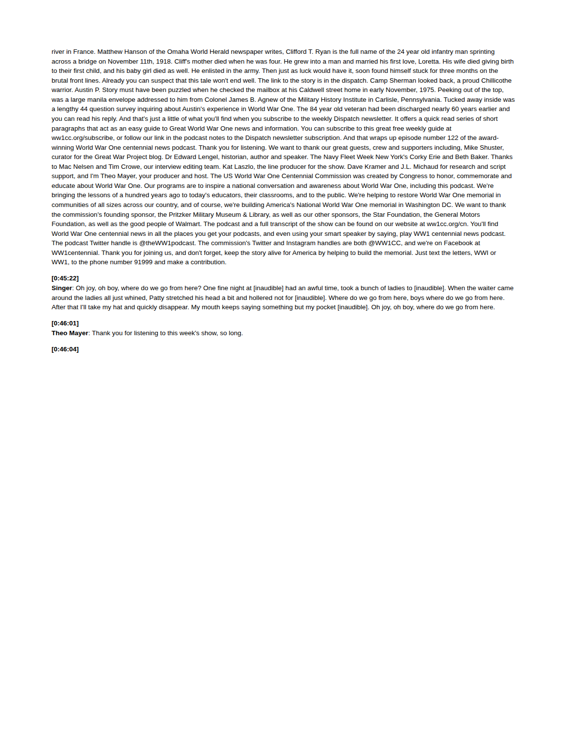river in France. Matthew Hanson of the Omaha World Herald newspaper writes, Clifford T. Ryan is the full name of the 24 year old infantry man sprinting across a bridge on November 11th, 1918. Cliff's mother died when he was four. He grew into a man and married his first love, Loretta. His wife died giving birth to their first child, and his baby girl died as well. He enlisted in the army. Then just as luck would have it, soon found himself stuck for three months on the brutal front lines. Already you can suspect that this tale won't end well. The link to the story is in the dispatch. Camp Sherman looked back, a proud Chillicothe warrior. Austin P. Story must have been puzzled when he checked the mailbox at his Caldwell street home in early November, 1975. Peeking out of the top, was a large manila envelope addressed to him from Colonel James B. Agnew of the Military History Institute in Carlisle, Pennsylvania. Tucked away inside was a lengthy 44 question survey inquiring about Austin's experience in World War One. The 84 year old veteran had been discharged nearly 60 years earlier and you can read his reply. And that's just a little of what you'll find when you subscribe to the weekly Dispatch newsletter. It offers a quick read series of short paragraphs that act as an easy guide to Great World War One news and information. You can subscribe to this great free weekly guide at ww1cc.org/subscribe, or follow our link in the podcast notes to the Dispatch newsletter subscription. And that wraps up episode number 122 of the award-winning World War One centennial news podcast. Thank you for listening. We want to thank our great guests, crew and supporters including, Mike Shuster, curator for the Great War Project blog. Dr Edward Lengel, historian, author and speaker. The Navy Fleet Week New York's Corky Erie and Beth Baker. Thanks to Mac Nelsen and Tim Crowe, our interview editing team. Kat Laszlo, the line producer for the show. Dave Kramer and J.L. Michaud for research and script support, and I'm Theo Mayer, your producer and host. The US World War One Centennial Commission was created by Congress to honor, commemorate and educate about World War One. Our programs are to inspire a national conversation and awareness about World War One, including this podcast. We're bringing the lessons of a hundred years ago to today's educators, their classrooms, and to the public. We're helping to restore World War One memorial in communities of all sizes across our country, and of course, we're building America's National World War One memorial in Washington DC. We want to thank the commission's founding sponsor, the Pritzker Military Museum & Library, as well as our other sponsors, the Star Foundation, the General Motors Foundation, as well as the good people of Walmart. The podcast and a full transcript of the show can be found on our website at ww1cc.org/cn. You'll find World War One centennial news in all the places you get your podcasts, and even using your smart speaker by saying, play WW1 centennial news podcast. The podcast Twitter handle is @theWW1podcast. The commission's Twitter and Instagram handles are both @WW1CC, and we're on Facebook at WW1centennial. Thank you for joining us, and don't forget, keep the story alive for America by helping to build the memorial. Just text the letters, WWI or WW1, to the phone number 91999 and make a contribution.
[0:45:22]
Singer: Oh joy, oh boy, where do we go from here? One fine night at [inaudible] had an awful time, took a bunch of ladies to [inaudible]. When the waiter came around the ladies all just whined, Patty stretched his head a bit and hollered not for [inaudible]. Where do we go from here, boys where do we go from here. After that I'll take my hat and quickly disappear. My mouth keeps saying something but my pocket [inaudible]. Oh joy, oh boy, where do we go from here.
[0:46:01]
Theo Mayer: Thank you for listening to this week's show, so long.
[0:46:04]